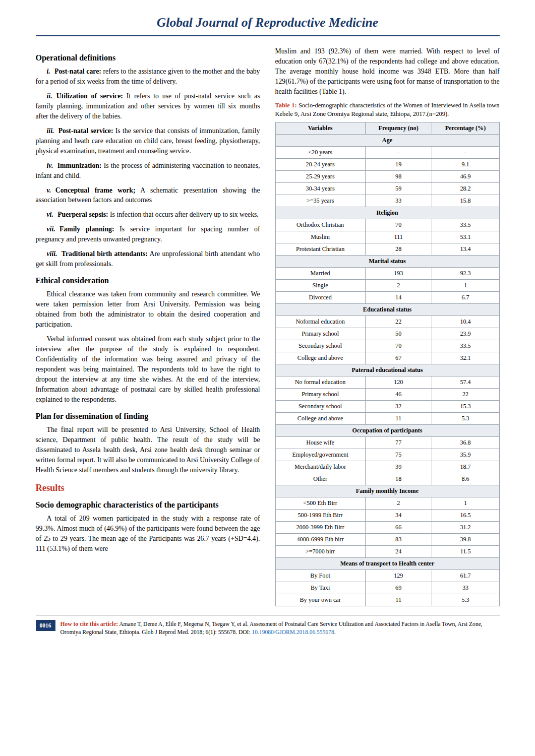Global Journal of Reproductive Medicine
Operational definitions
i. Post-natal care: refers to the assistance given to the mother and the baby for a period of six weeks from the time of delivery.
ii. Utilization of service: It refers to use of post-natal service such as family planning, immunization and other services by women till six months after the delivery of the babies.
iii. Post-natal service: Is the service that consists of immunization, family planning and heath care education on child care, breast feeding, physiotherapy, physical examination, treatment and counseling service.
iv. Immunization: Is the process of administering vaccination to neonates, infant and child.
v. Conceptual frame work; A schematic presentation showing the association between factors and outcomes
vi. Puerperal sepsis: Is infection that occurs after delivery up to six weeks.
vii. Family planning: Is service important for spacing number of pregnancy and prevents unwanted pregnancy.
viii. Traditional birth attendants: Are unprofessional birth attendant who get skill from professionals.
Ethical consideration
Ethical clearance was taken from community and research committee. We were taken permission letter from Arsi University. Permission was being obtained from both the administrator to obtain the desired cooperation and participation.
Verbal informed consent was obtained from each study subject prior to the interview after the purpose of the study is explained to respondent. Confidentiality of the information was being assured and privacy of the respondent was being maintained. The respondents told to have the right to dropout the interview at any time she wishes. At the end of the interview, Information about advantage of postnatal care by skilled health professional explained to the respondents.
Plan for dissemination of finding
The final report will be presented to Arsi University, School of Health science, Department of public health. The result of the study will be disseminated to Assela health desk, Arsi zone health desk through seminar or written formal report. It will also be communicated to Arsi University College of Health Science staff members and students through the university library.
Results
Socio demographic characteristics of the participants
A total of 209 women participated in the study with a response rate of 99.3%. Almost much of (46.9%) of the participants were found between the age of 25 to 29 years. The mean age of the Participants was 26.7 years (+SD=4.4). 111 (53.1%) of them were
Muslim and 193 (92.3%) of them were married. With respect to level of education only 67(32.1%) of the respondents had college and above education. The average monthly house hold income was 3948 ETB. More than half 129(61.7%) of the participants were using foot for manse of transportation to the health facilities (Table 1).
Table 1: Socio-demographic characteristics of the Women of Interviewed in Asella town Kebele 9, Arsi Zone Oromiya Regional state, Ethiopa, 2017.(n=209).
| Variables | Frequency (no) | Percentage (%) |
| --- | --- | --- |
| Age |
| <20 years | - | - |
| 20-24 years | 19 | 9.1 |
| 25-29 years | 98 | 46.9 |
| 30-34 years | 59 | 28.2 |
| >=35 years | 33 | 15.8 |
| Religion |
| Orthodox Christian | 70 | 33.5 |
| Muslim | 111 | 53.1 |
| Protestant Christian | 28 | 13.4 |
| Marital status |
| Married | 193 | 92.3 |
| Single | 2 | 1 |
| Divorced | 14 | 6.7 |
| Educational status |
| Noformal education | 22 | 10.4 |
| Primary school | 50 | 23.9 |
| Secondary school | 70 | 33.5 |
| College and above | 67 | 32.1 |
| Paternal educational status |
| No formal education | 120 | 57.4 |
| Primary school | 46 | 22 |
| Secondary school | 32 | 15.3 |
| College and above | 11 | 5.3 |
| Occupation of participants |
| House wife | 77 | 36.8 |
| Employed/government | 75 | 35.9 |
| Merchant/daily labor | 39 | 18.7 |
| Other | 18 | 8.6 |
| Family monthly Income |
| <500 Eth Birr | 2 | 1 |
| 500-1999 Eth Birr | 34 | 16.5 |
| 2000-3999 Eth Birr | 66 | 31.2 |
| 4000-6999 Eth birr | 83 | 39.8 |
| >=7000 birr | 24 | 11.5 |
| Means of transport to Health center |
| By Foot | 129 | 61.7 |
| By Taxi | 69 | 33 |
| By your own car | 11 | 5.3 |
0016
How to cite this article: Amane T, Deme A, Elile F, Megersa N, Tsegaw Y, et al. Assessment of Postnatal Care Service Utilization and Associated Factors in Asella Town, Arsi Zone, Oromiya Regional State, Ethiopia. Glob J Reprod Med. 2018; 6(1): 555678. DOI: 10.19080/GJORM.2018.06.555678.